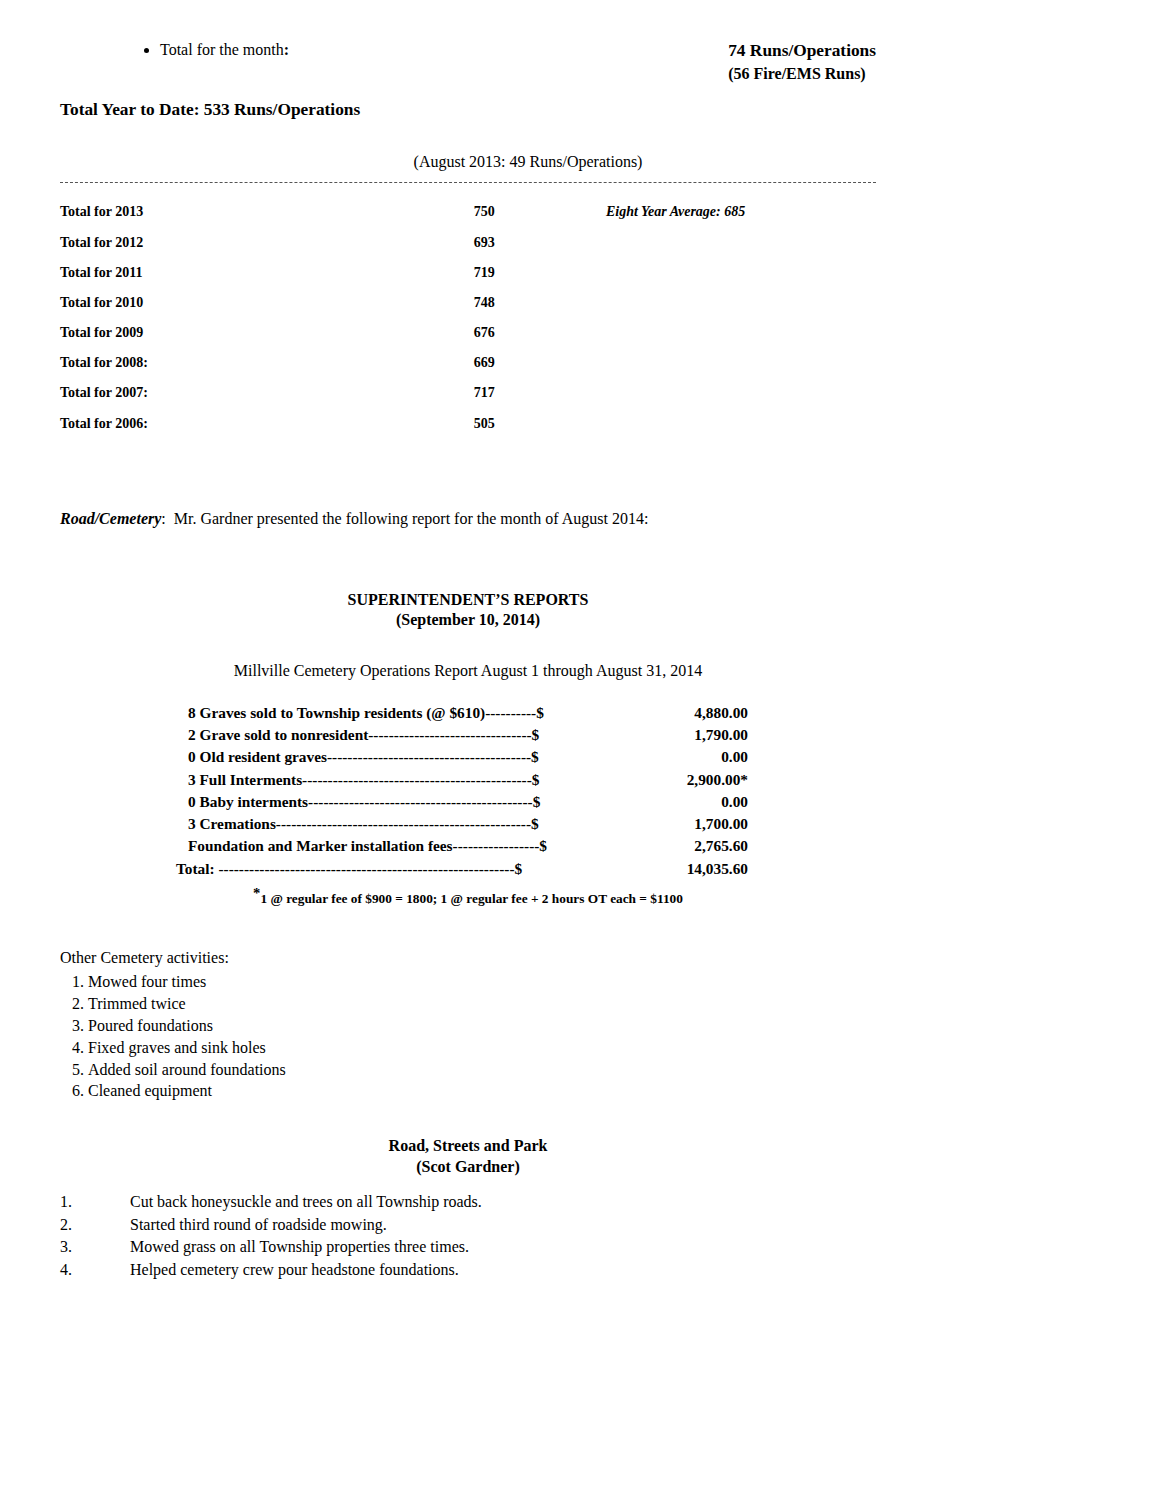Total for the month:
74 Runs/Operations
(56 Fire/EMS Runs)
Total Year to Date: 533 Runs/Operations
(August 2013: 49 Runs/Operations)
| Total for 2013 | 750 | Eight Year Average: 685 |
| Total for 2012 | 693 | |
| Total for 2011 | 719 | |
| Total for 2010 | 748 | |
| Total for 2009 | 676 | |
| Total for 2008: | 669 | |
| Total for 2007: | 717 | |
| Total for 2006: | 505 | |
Road/Cemetery: Mr. Gardner presented the following report for the month of August 2014:
SUPERINTENDENT’S REPORTS (September 10, 2014)
Millville Cemetery Operations Report August 1 through August 31, 2014
8 Graves sold to Township residents (@ $610)----------$4,880.00
2 Grave sold to nonresident--------------------------------$1,790.00
0 Old resident graves----------------------------------------$0.00
3 Full Interments---------------------------------------------$2,900.00*
0 Baby interments--------------------------------------------$0.00
3 Cremations--------------------------------------------------$1,700.00
Foundation and Marker installation fees-----------------$2,765.60
Total: ----------------------------------------------------------$14,035.60
*1 @ regular fee of $900 = 1800; 1 @ regular fee + 2 hours OT each = $1100
Other Cemetery activities:
Mowed four times
Trimmed twice
Poured foundations
Fixed graves and sink holes
Added soil around foundations
Cleaned equipment
Road, Streets and Park
(Scot Gardner)
Cut back honeysuckle and trees on all Township roads.
Started third round of roadside mowing.
Mowed grass on all Township properties three times.
Helped cemetery crew pour headstone foundations.